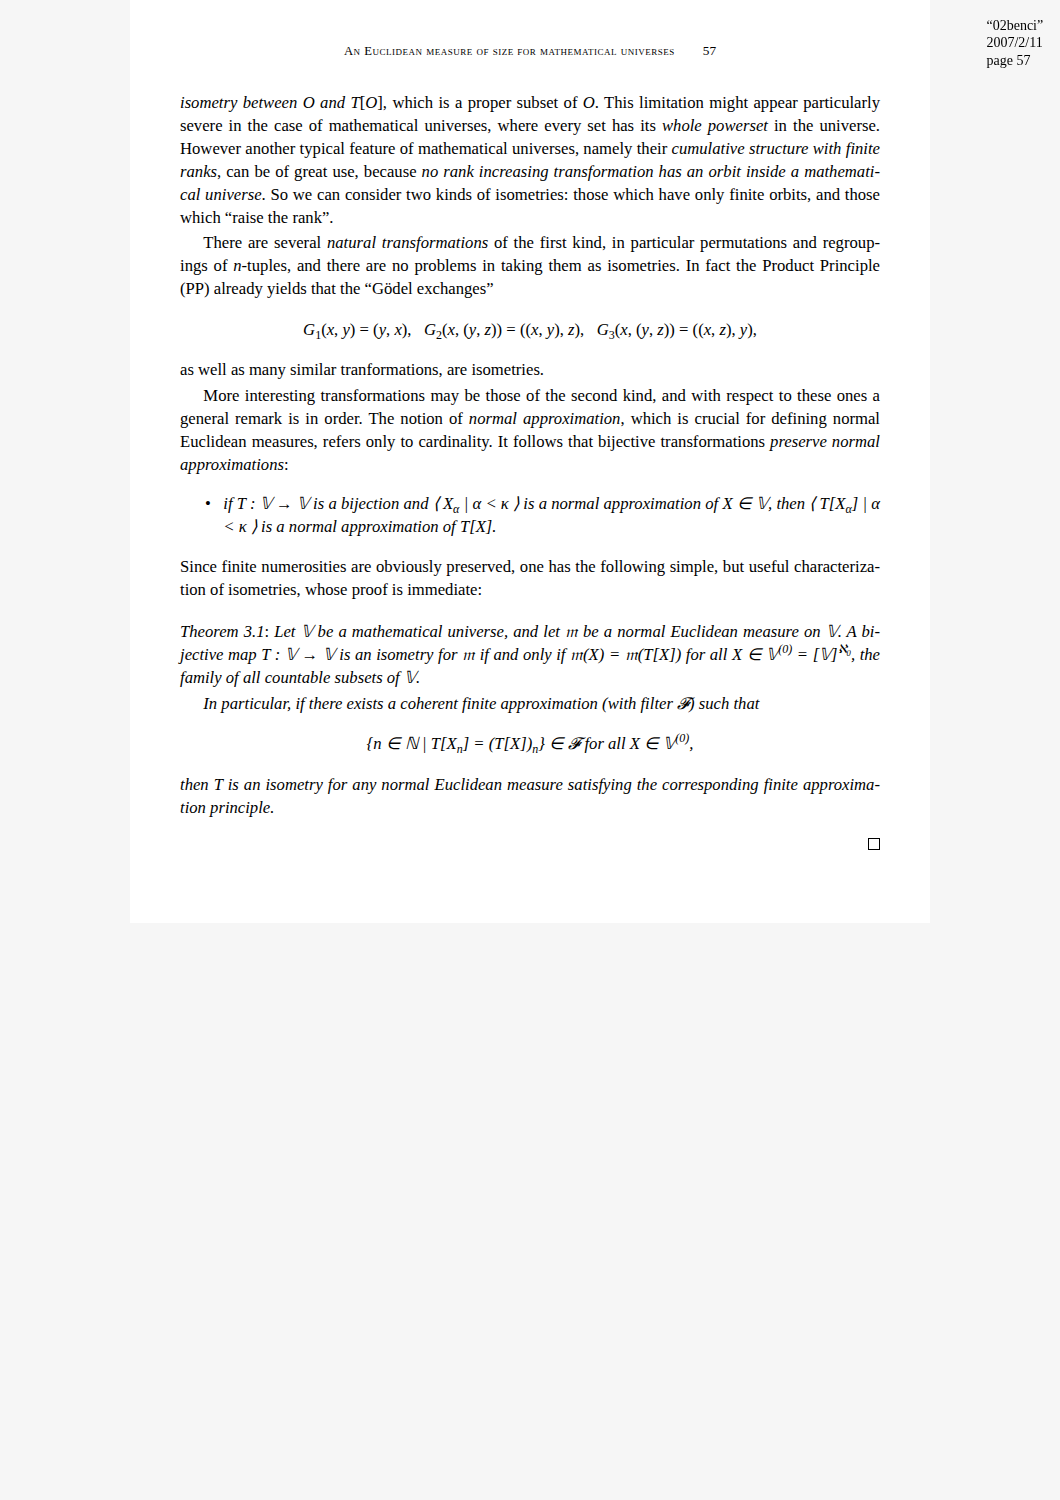“02benci”
2007/2/11
page 57
An Euclidean measure of size for mathematical universes 57
isometry between O and T[O], which is a proper subset of O. This limitation might appear particularly severe in the case of mathematical universes, where every set has its whole powerset in the universe. However another typical feature of mathematical universes, namely their cumulative structure with finite ranks, can be of great use, because no rank increasing transformation has an orbit inside a mathematical universe. So we can consider two kinds of isometries: those which have only finite orbits, and those which “raise the rank”.
There are several natural transformations of the first kind, in particular permutations and regroupings of n-tuples, and there are no problems in taking them as isometries. In fact the Product Principle (PP) already yields that the “Gödel exchanges”
G1(x, y) = (y, x), G2(x, (y, z)) = ((x, y), z), G3(x, (y, z)) = ((x, z), y),
as well as many similar tranformations, are isometries.
More interesting transformations may be those of the second kind, and with respect to these ones a general remark is in order. The notion of normal approximation, which is crucial for defining normal Euclidean measures, refers only to cardinality. It follows that bijective transformations preserve normal approximations:
if T : 𝕍 → 𝕍 is a bijection and ⟨ Xα | α < κ ⟩ is a normal approximation of X ∈ 𝕍, then ⟨ T[Xα] | α < κ ⟩ is a normal approximation of T[X].
Since finite numerosities are obviously preserved, one has the following simple, but useful characterization of isometries, whose proof is immediate:
Theorem 3.1: Let 𝕍 be a mathematical universe, and let 𝔪 be a normal Euclidean measure on 𝕍. A bijective map T : 𝕍 → 𝕍 is an isometry for 𝔪 if and only if 𝔪(X) = 𝔪(T[X]) for all X ∈ 𝕍(0) = [𝕍]ℵ0, the family of all countable subsets of 𝕍.
In particular, if there exists a coherent finite approximation (with filter 𝓕) such that
{n ∈ ℕ | T[Xn] = (T[X])n} ∈ 𝓕 for all X ∈ 𝕍(0),
then T is an isometry for any normal Euclidean measure satisfying the corresponding finite approximation principle.